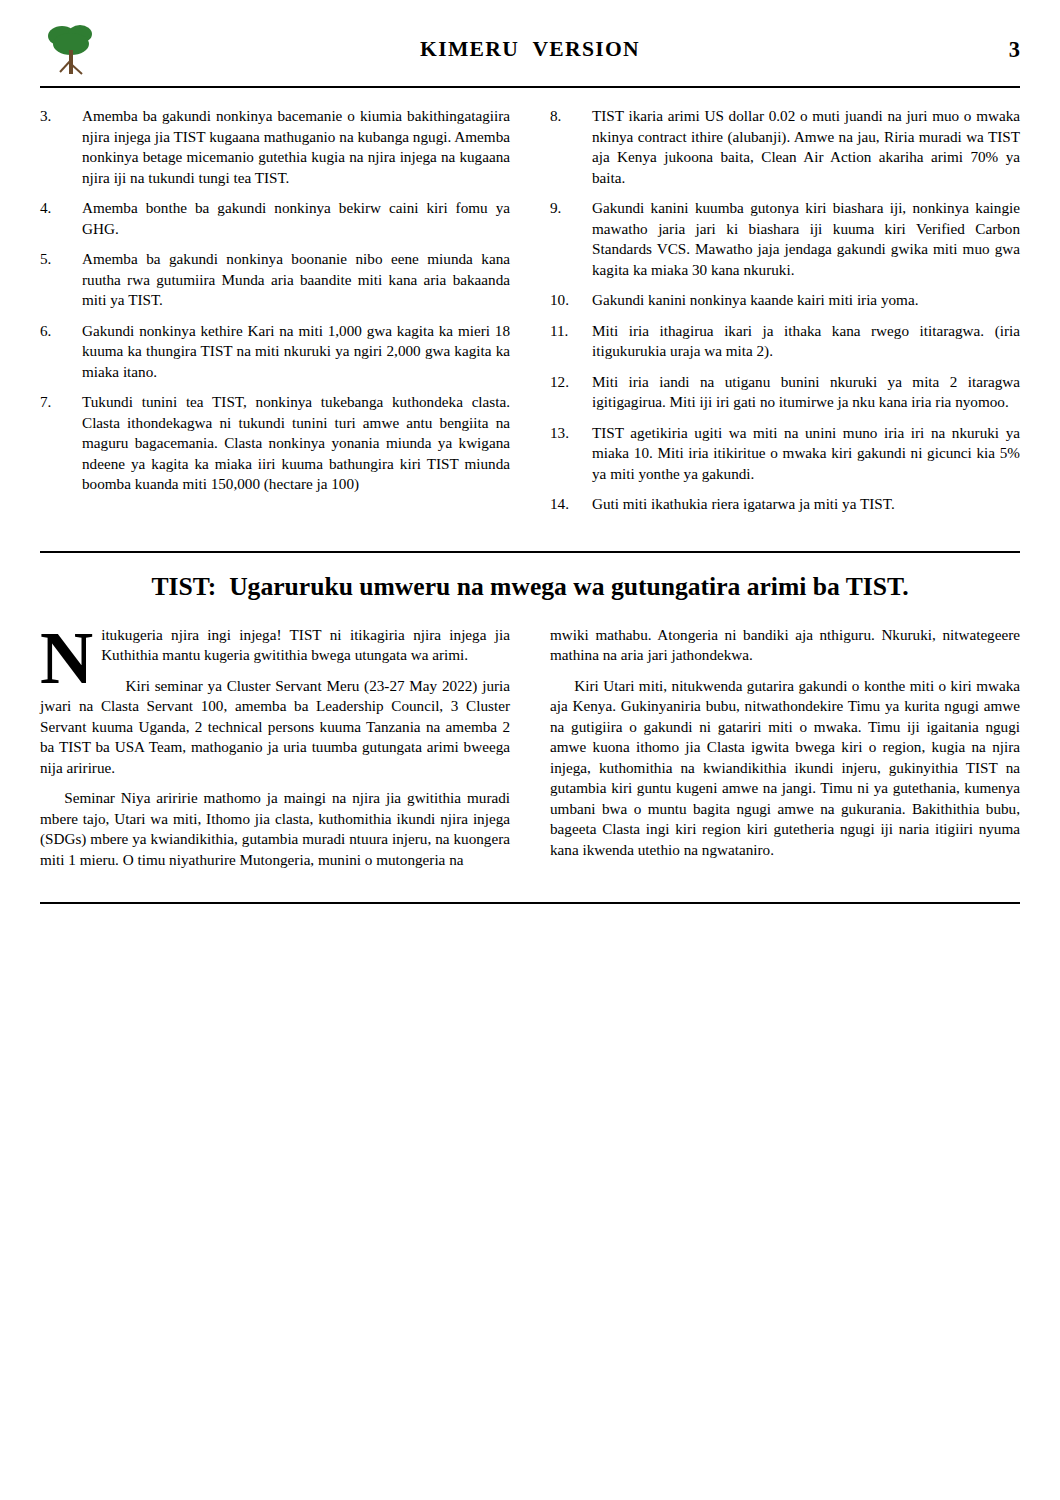KIMERU VERSION
3
3. Amemba ba gakundi nonkinya bacemanie o kiumia bakithingatagiira njira injega jia TIST kugaana mathuganio na kubanga ngugi. Amemba nonkinya betage micemanio gutethia kugia na njira injega na kugaana njira iji na tukundi tungi tea TIST.
4. Amemba bonthe ba gakundi nonkinya bekirw caini kiri fomu ya GHG.
5. Amemba ba gakundi nonkinya boonanie nibo eene miunda kana ruutha rwa gutumiira Munda aria baandite miti kana aria bakaanda miti ya TIST.
6. Gakundi nonkinya kethire Kari na miti 1,000 gwa kagita ka mieri 18 kuuma ka thungira TIST na miti nkuruki ya ngiri 2,000 gwa kagita ka miaka itano.
7. Tukundi tunini tea TIST, nonkinya tukebanga kuthondeka clasta. Clasta ithondekagwa ni tukundi tunini turi amwe antu bengiita na maguru bagacemania. Clasta nonkinya yonania miunda ya kwigana ndeene ya kagita ka miaka iiri kuuma bathungira kiri TIST miunda boomba kuanda miti 150,000 (hectare ja 100)
8. TIST ikaria arimi US dollar 0.02 o muti juandi na juri muo o mwaka nkinya contract ithire (alubanji). Amwe na jau, Riria muradi wa TIST aja Kenya jukoona baita, Clean Air Action akariha arimi 70% ya baita.
9. Gakundi kanini kuumba gutonya kiri biashara iji, nonkinya kaingie mawatho jaria jari ki biashara iji kuuma kiri Verified Carbon Standards VCS. Mawatho jaja jendaga gakundi gwika miti muo gwa kagita ka miaka 30 kana nkuruki.
10. Gakundi kanini nonkinya kaande kairi miti iria yoma.
11. Miti iria ithagirua ikari ja ithaka kana rwego ititaragwa. (iria itigukurukia uraja wa mita 2).
12. Miti iria iandi na utiganu bunini nkuruki ya mita 2 itaragwa igitigagirua. Miti iji iri gati no itumirwe ja nku kana iria ria nyomoo.
13. TIST agetikiria ugiti wa miti na unini muno iria iri na nkuruki ya miaka 10. Miti iria itikiritue o mwaka kiri gakundi ni gicunci kia 5% ya miti yonthe ya gakundi.
14. Guti miti ikathukia riera igatarwa ja miti ya TIST.
TIST: Ugaruruku umweru na mwega wa gutungatira arimi ba TIST.
Nitukugeria njira ingi injega! TIST ni itikagiria njira injega jia Kuthithia mantu kugeria gwitithia bwega utungata wa arimi.
Kiri seminar ya Cluster Servant Meru (23-27 May 2022) juria jwari na Clasta Servant 100, amemba ba Leadership Council, 3 Cluster Servant kuuma Uganda, 2 technical persons kuuma Tanzania na amemba 2 ba TIST ba USA Team, mathoganio ja uria tuumba gutungata arimi bweega nija aririrue.
Seminar Niya ariririe mathomo ja maingi na njira jia gwitithia muradi mbere tajo, Utari wa miti, Ithomo jia clasta, kuthomithia ikundi njira injega (SDGs) mbere ya kwiandikithia, gutambia muradi ntuura injeru, na kuongera miti 1 mieru. O timu niyathurire Mutongeria, munini o mutongeria na
mwiki mathabu. Atongeria ni bandiki aja nthiguru. Nkuruki, nitwategeere mathina na aria jari jathondekwa.
Kiri Utari miti, nitukwenda gutarira gakundi o konthe miti o kiri mwaka aja Kenya. Gukinyaniria bubu, nitwathondekire Timu ya kurita ngugi amwe na gutigiira o gakundi ni gatariri miti o mwaka. Timu iji igaitania ngugi amwe kuona ithomo jia Clasta igwita bwega kiri o region, kugia na njira injega, kuthomithia na kwiandikithia ikundi injeru, gukinyithia TIST na gutambia kiri guntu kugeni amwe na jangi. Timu ni ya gutethania, kumenya umbani bwa o muntu bagita ngugi amwe na gukurania. Bakithithia bubu, bageeta Clasta ingi kiri region kiri gutetheria ngugi iji naria itigiiri nyuma kana ikwenda utethio na ngwataniro.